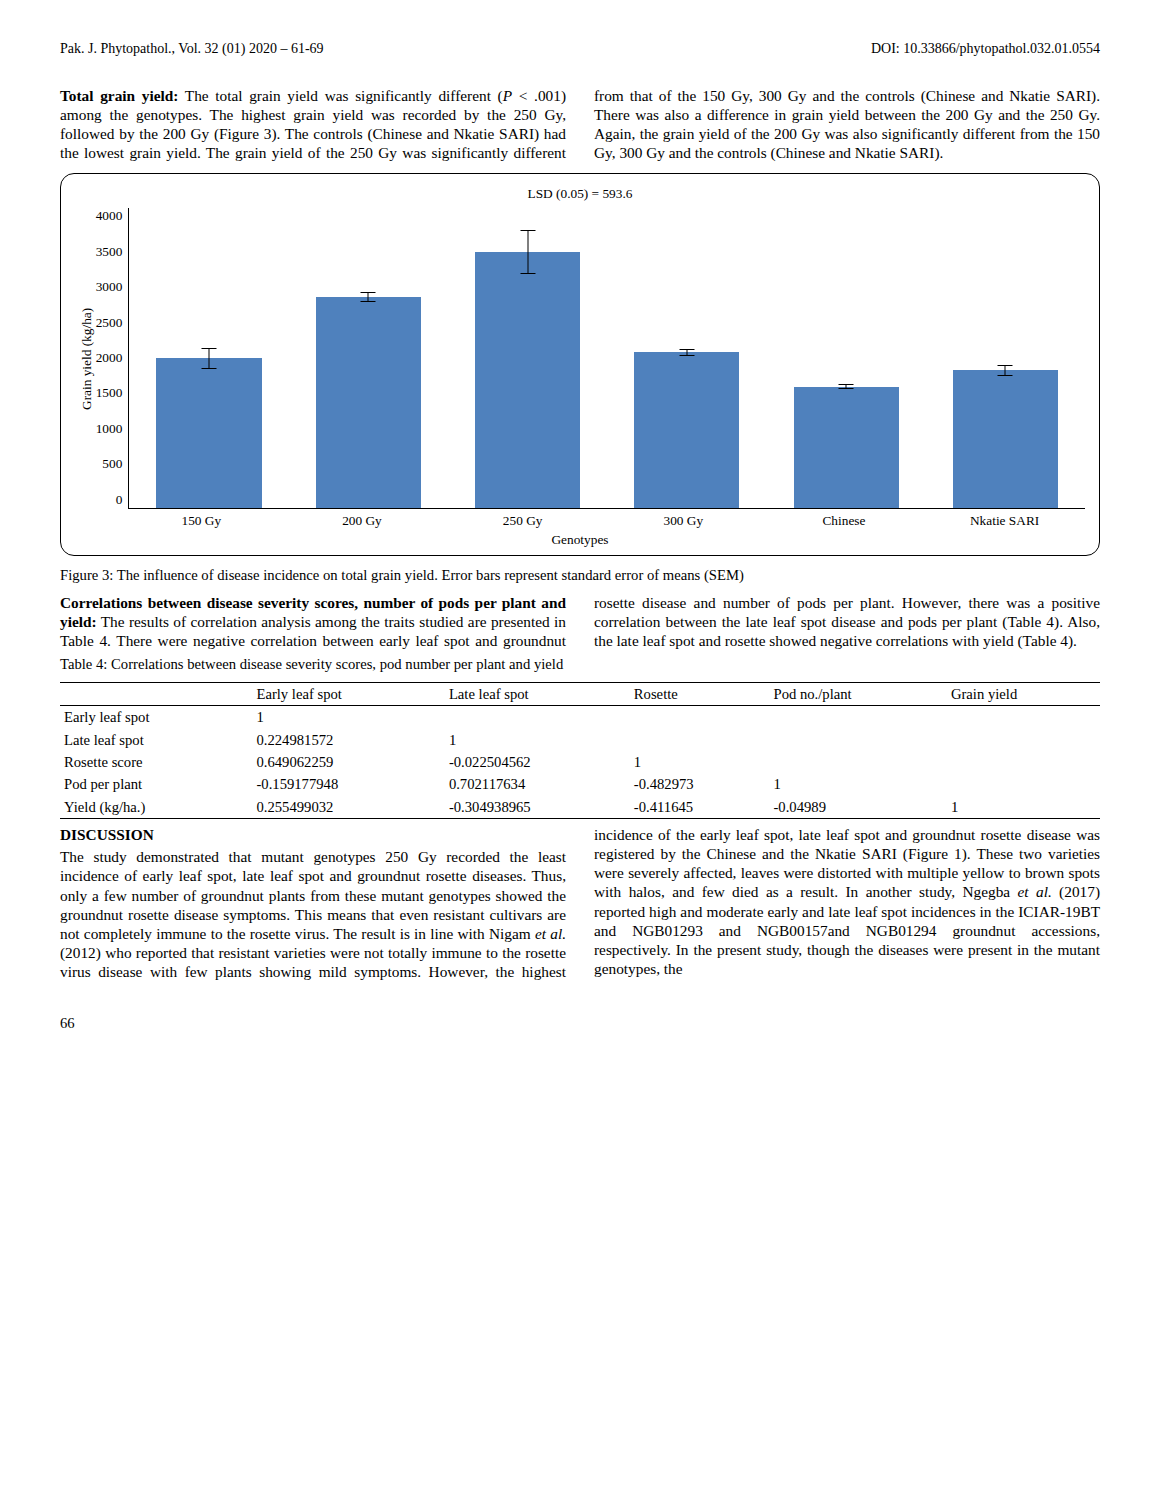Pak. J. Phytopathol., Vol. 32 (01) 2020 – 61-69
DOI: 10.33866/phytopathol.032.01.0554
Total grain yield: The total grain yield was significantly different (P < .001) among the genotypes. The highest grain yield was recorded by the 250 Gy, followed by the 200 Gy (Figure 3). The controls (Chinese and Nkatie SARI) had the lowest grain yield. The grain yield of the 250 Gy was significantly different from that of the 150 Gy, 300 Gy and the controls (Chinese and Nkatie SARI). There was also a difference in grain yield between the 200 Gy and the 250 Gy. Again, the grain yield of the 200 Gy was also significantly different from the 150 Gy, 300 Gy and the controls (Chinese and Nkatie SARI).
LSD (0.05) = 593.6
Grain yield (kg/ha)
4000
3500
3000
2500
2000
1500
1000
500
0
150 Gy 200 Gy 250 Gy 300 Gy Chinese Nkatie SARI
Genotypes
Figure 3: The influence of disease incidence on total grain yield. Error bars represent standard error of means (SEM)
Correlations between disease severity scores, number of pods per plant and yield: The results of correlation analysis among the traits studied are presented in Table 4. There were negative correlation between early leaf spot and groundnut rosette disease and number of pods per plant. However, there was a positive correlation between the late leaf spot disease and pods per plant (Table 4). Also, the late leaf spot and rosette showed negative correlations with yield (Table 4).
Table 4: Correlations between disease severity scores, pod number per plant and yield
| | Early leaf spot | Late leaf spot | Rosette | Pod no./plant | Grain yield |
| --- | --- | --- | --- | --- | --- |
| Early leaf spot | 1 | | | | |
| Late leaf spot | 0.224981572 | 1 | | | |
| Rosette score | 0.649062259 | -0.022504562 | 1 | | |
| Pod per plant | -0.159177948 | 0.702117634 | -0.482973 | 1 | |
| Yield (kg/ha.) | 0.255499032 | -0.304938965 | -0.411645 | -0.04989 | 1 |
DISCUSSION
The study demonstrated that mutant genotypes 250 Gy recorded the least incidence of early leaf spot, late leaf spot and groundnut rosette diseases. Thus, only a few number of groundnut plants from these mutant genotypes showed the groundnut rosette disease symptoms. This means that even resistant cultivars are not completely immune to the rosette virus. The result is in line with Nigam et al. (2012) who reported that resistant varieties were not totally immune to the rosette virus disease with few plants showing mild symptoms. However, the highest incidence of the early leaf spot, late leaf spot and groundnut rosette disease was registered by the Chinese and the Nkatie SARI (Figure 1). These two varieties were severely affected, leaves were distorted with multiple yellow to brown spots with halos, and few died as a result. In another study, Ngegba et al. (2017) reported high and moderate early and late leaf spot incidences in the ICIAR-19BT and NGB01293 and NGB00157and NGB01294 groundnut accessions, respectively. In the present study, though the diseases were present in the mutant genotypes, the
66